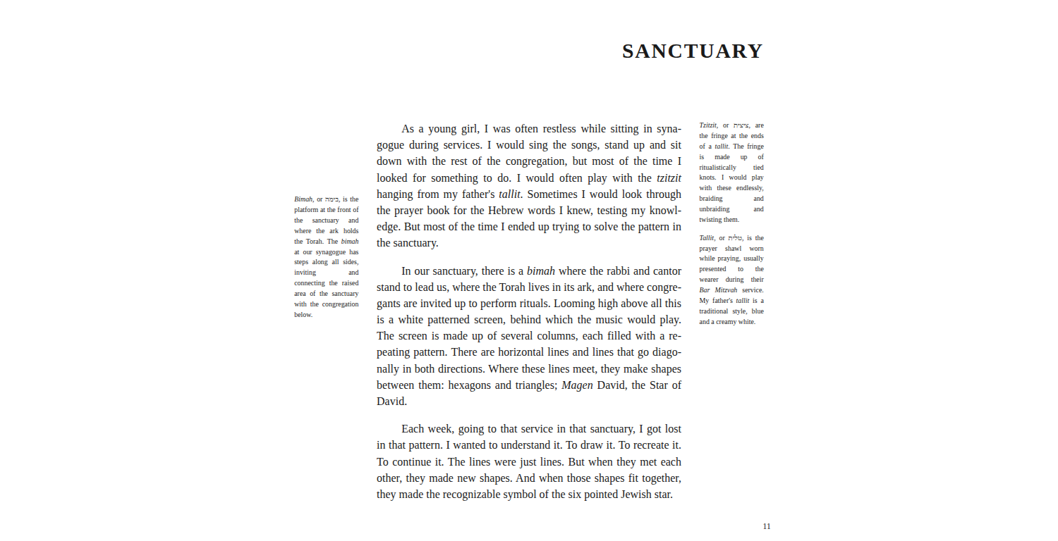Sanctuary
Bimah, or בימה, is the platform at the front of the sanctuary and where the ark holds the Torah. The bimah at our synagogue has steps along all sides, inviting and connecting the raised area of the sanctuary with the congregation below.
As a young girl, I was often restless while sitting in synagogue during services. I would sing the songs, stand up and sit down with the rest of the congregation, but most of the time I looked for something to do. I would often play with the tzitzit hanging from my father's tallit. Sometimes I would look through the prayer book for the Hebrew words I knew, testing my knowledge. But most of the time I ended up trying to solve the pattern in the sanctuary.
In our sanctuary, there is a bimah where the rabbi and cantor stand to lead us, where the Torah lives in its ark, and where congregants are invited up to perform rituals. Looming high above all this is a white patterned screen, behind which the music would play. The screen is made up of several columns, each filled with a repeating pattern. There are horizontal lines and lines that go diagonally in both directions. Where these lines meet, they make shapes between them: hexagons and triangles; Magen David, the Star of David.
Each week, going to that service in that sanctuary, I got lost in that pattern. I wanted to understand it. To draw it. To recreate it. To continue it. The lines were just lines. But when they met each other, they made new shapes. And when those shapes fit together, they made the recognizable symbol of the six pointed Jewish star.
Tzitzit, or ציצית, are the fringe at the ends of a tallit. The fringe is made up of ritualistically tied knots. I would play with these endlessly, braiding and unbraiding and twisting them.
Tallit, or טלית, is the prayer shawl worn while praying, usually presented to the wearer during their Bar Mitzvah service. My father's tallit is a traditional style, blue and a creamy white.
11